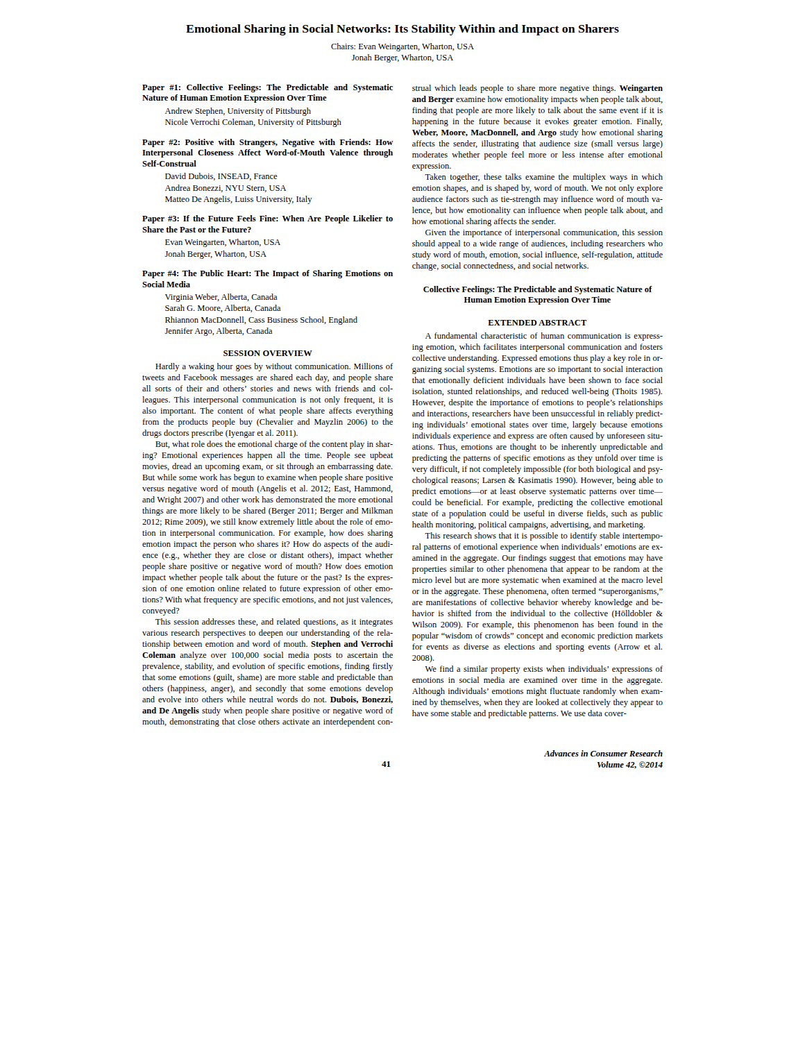Emotional Sharing in Social Networks: Its Stability Within and Impact on Sharers
Chairs: Evan Weingarten, Wharton, USA
Jonah Berger, Wharton, USA
Paper #1: Collective Feelings: The Predictable and Systematic Nature of Human Emotion Expression Over Time
Andrew Stephen, University of Pittsburgh
Nicole Verrochi Coleman, University of Pittsburgh
Paper #2: Positive with Strangers, Negative with Friends: How Interpersonal Closeness Affect Word-of-Mouth Valence through Self-Construal
David Dubois, INSEAD, France
Andrea Bonezzi, NYU Stern, USA
Matteo De Angelis, Luiss University, Italy
Paper #3: If the Future Feels Fine: When Are People Likelier to Share the Past or the Future?
Evan Weingarten, Wharton, USA
Jonah Berger, Wharton, USA
Paper #4: The Public Heart: The Impact of Sharing Emotions on Social Media
Virginia Weber, Alberta, Canada
Sarah G. Moore, Alberta, Canada
Rhiannon MacDonnell, Cass Business School, England
Jennifer Argo, Alberta, Canada
SESSION OVERVIEW
Hardly a waking hour goes by without communication. Millions of tweets and Facebook messages are shared each day, and people share all sorts of their and others’ stories and news with friends and colleagues. This interpersonal communication is not only frequent, it is also important. The content of what people share affects everything from the products people buy (Chevalier and Mayzlin 2006) to the drugs doctors prescribe (Iyengar et al. 2011).
But, what role does the emotional charge of the content play in sharing? Emotional experiences happen all the time. People see upbeat movies, dread an upcoming exam, or sit through an embarrassing date. But while some work has begun to examine when people share positive versus negative word of mouth (Angelis et al. 2012; East, Hammond, and Wright 2007) and other work has demonstrated the more emotional things are more likely to be shared (Berger 2011; Berger and Milkman 2012; Rime 2009), we still know extremely little about the role of emotion in interpersonal communication. For example, how does sharing emotion impact the person who shares it? How do aspects of the audience (e.g., whether they are close or distant others), impact whether people share positive or negative word of mouth? How does emotion impact whether people talk about the future or the past? Is the expression of one emotion online related to future expression of other emotions? With what frequency are specific emotions, and not just valences, conveyed?
This session addresses these, and related questions, as it integrates various research perspectives to deepen our understanding of the relationship between emotion and word of mouth. Stephen and Verrochi Coleman analyze over 100,000 social media posts to ascertain the prevalence, stability, and evolution of specific emotions, finding firstly that some emotions (guilt, shame) are more stable and predictable than others (happiness, anger), and secondly that some emotions develop and evolve into others while neutral words do not. Dubois, Bonezzi, and De Angelis study when people share positive or negative word of mouth, demonstrating that close others activate an interdependent construal which leads people to share more negative things. Weingarten and Berger examine how emotionality impacts when people talk about, finding that people are more likely to talk about the same event if it is happening in the future because it evokes greater emotion. Finally, Weber, Moore, MacDonnell, and Argo study how emotional sharing affects the sender, illustrating that audience size (small versus large) moderates whether people feel more or less intense after emotional expression.
Taken together, these talks examine the multiplex ways in which emotion shapes, and is shaped by, word of mouth. We not only explore audience factors such as tie-strength may influence word of mouth valence, but how emotionality can influence when people talk about, and how emotional sharing affects the sender.
Given the importance of interpersonal communication, this session should appeal to a wide range of audiences, including researchers who study word of mouth, emotion, social influence, self-regulation, attitude change, social connectedness, and social networks.
Collective Feelings: The Predictable and Systematic Nature of Human Emotion Expression Over Time
EXTENDED ABSTRACT
A fundamental characteristic of human communication is expressing emotion, which facilitates interpersonal communication and fosters collective understanding. Expressed emotions thus play a key role in organizing social systems. Emotions are so important to social interaction that emotionally deficient individuals have been shown to face social isolation, stunted relationships, and reduced well-being (Thoits 1985). However, despite the importance of emotions to people’s relationships and interactions, researchers have been unsuccessful in reliably predicting individuals’ emotional states over time, largely because emotions individuals experience and express are often caused by unforeseen situations. Thus, emotions are thought to be inherently unpredictable and predicting the patterns of specific emotions as they unfold over time is very difficult, if not completely impossible (for both biological and psychological reasons; Larsen & Kasimatis 1990). However, being able to predict emotions—or at least observe systematic patterns over time—could be beneficial. For example, predicting the collective emotional state of a population could be useful in diverse fields, such as public health monitoring, political campaigns, advertising, and marketing.
This research shows that it is possible to identify stable intertemporal patterns of emotional experience when individuals’ emotions are examined in the aggregate. Our findings suggest that emotions may have properties similar to other phenomena that appear to be random at the micro level but are more systematic when examined at the macro level or in the aggregate. These phenomena, often termed “superorganisms,” are manifestations of collective behavior whereby knowledge and behavior is shifted from the individual to the collective (Hölldobler & Wilson 2009). For example, this phenomenon has been found in the popular “wisdom of crowds” concept and economic prediction markets for events as diverse as elections and sporting events (Arrow et al. 2008).
We find a similar property exists when individuals’ expressions of emotions in social media are examined over time in the aggregate. Although individuals’ emotions might fluctuate randomly when examined by themselves, when they are looked at collectively they appear to have some stable and predictable patterns. We use data cover-
41
Advances in Consumer Research Volume 42, ©2014